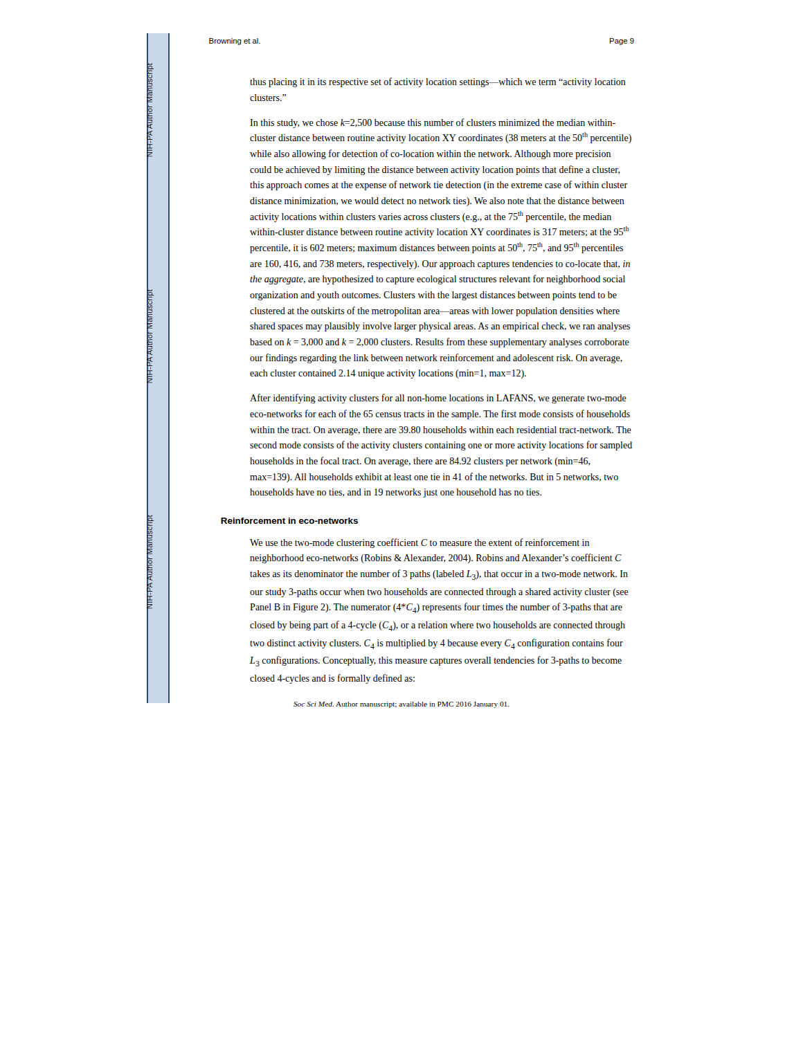NIH-PA Author Manuscript
NIH-PA Author Manuscript
NIH-PA Author Manuscript
Browning et al.
Page 9
thus placing it in its respective set of activity location settings—which we term “activity location clusters.”
In this study, we chose k=2,500 because this number of clusters minimized the median within-cluster distance between routine activity location XY coordinates (38 meters at the 50th percentile) while also allowing for detection of co-location within the network. Although more precision could be achieved by limiting the distance between activity location points that define a cluster, this approach comes at the expense of network tie detection (in the extreme case of within cluster distance minimization, we would detect no network ties). We also note that the distance between activity locations within clusters varies across clusters (e.g., at the 75th percentile, the median within-cluster distance between routine activity location XY coordinates is 317 meters; at the 95th percentile, it is 602 meters; maximum distances between points at 50th, 75th, and 95th percentiles are 160, 416, and 738 meters, respectively). Our approach captures tendencies to co-locate that, in the aggregate, are hypothesized to capture ecological structures relevant for neighborhood social organization and youth outcomes. Clusters with the largest distances between points tend to be clustered at the outskirts of the metropolitan area—areas with lower population densities where shared spaces may plausibly involve larger physical areas. As an empirical check, we ran analyses based on k = 3,000 and k = 2,000 clusters. Results from these supplementary analyses corroborate our findings regarding the link between network reinforcement and adolescent risk. On average, each cluster contained 2.14 unique activity locations (min=1, max=12).
After identifying activity clusters for all non-home locations in LAFANS, we generate two-mode eco-networks for each of the 65 census tracts in the sample. The first mode consists of households within the tract. On average, there are 39.80 households within each residential tract-network. The second mode consists of the activity clusters containing one or more activity locations for sampled households in the focal tract. On average, there are 84.92 clusters per network (min=46, max=139). All households exhibit at least one tie in 41 of the networks. But in 5 networks, two households have no ties, and in 19 networks just one household has no ties.
Reinforcement in eco-networks
We use the two-mode clustering coefficient C to measure the extent of reinforcement in neighborhood eco-networks (Robins & Alexander, 2004). Robins and Alexander’s coefficient C takes as its denominator the number of 3 paths (labeled L3), that occur in a two-mode network. In our study 3-paths occur when two households are connected through a shared activity cluster (see Panel B in Figure 2). The numerator (4*C4) represents four times the number of 3-paths that are closed by being part of a 4-cycle (C4), or a relation where two households are connected through two distinct activity clusters. C4 is multiplied by 4 because every C4 configuration contains four L3 configurations. Conceptually, this measure captures overall tendencies for 3-paths to become closed 4-cycles and is formally defined as:
Soc Sci Med. Author manuscript; available in PMC 2016 January 01.